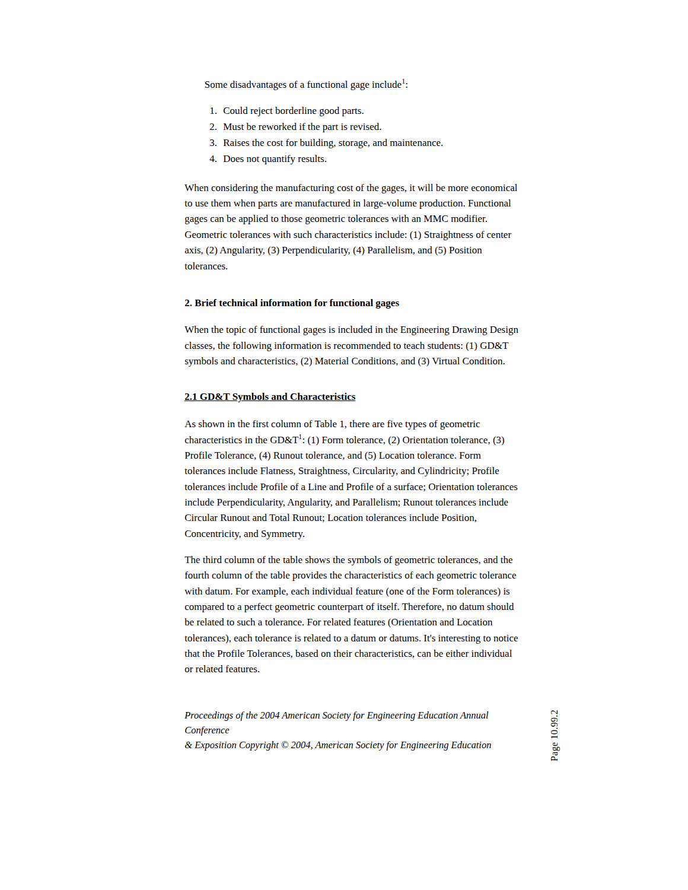Some disadvantages of a functional gage include1:
Could reject borderline good parts.
Must be reworked if the part is revised.
Raises the cost for building, storage, and maintenance.
Does not quantify results.
When considering the manufacturing cost of the gages, it will be more economical to use them when parts are manufactured in large-volume production. Functional gages can be applied to those geometric tolerances with an MMC modifier. Geometric tolerances with such characteristics include: (1) Straightness of center axis, (2) Angularity, (3) Perpendicularity, (4) Parallelism, and (5) Position tolerances.
2. Brief technical information for functional gages
When the topic of functional gages is included in the Engineering Drawing Design classes, the following information is recommended to teach students: (1) GD&T symbols and characteristics, (2) Material Conditions, and (3) Virtual Condition.
2.1 GD&T Symbols and Characteristics
As shown in the first column of Table 1, there are five types of geometric characteristics in the GD&T1: (1) Form tolerance, (2) Orientation tolerance, (3) Profile Tolerance, (4) Runout tolerance, and (5) Location tolerance. Form tolerances include Flatness, Straightness, Circularity, and Cylindricity; Profile tolerances include Profile of a Line and Profile of a surface; Orientation tolerances include Perpendicularity, Angularity, and Parallelism; Runout tolerances include Circular Runout and Total Runout; Location tolerances include Position, Concentricity, and Symmetry.
The third column of the table shows the symbols of geometric tolerances, and the fourth column of the table provides the characteristics of each geometric tolerance with datum. For example, each individual feature (one of the Form tolerances) is compared to a perfect geometric counterpart of itself. Therefore, no datum should be related to such a tolerance. For related features (Orientation and Location tolerances), each tolerance is related to a datum or datums. It's interesting to notice that the Profile Tolerances, based on their characteristics, can be either individual or related features.
Proceedings of the 2004 American Society for Engineering Education Annual Conference
& Exposition Copyright © 2004, American Society for Engineering Education
Page 10.99.2